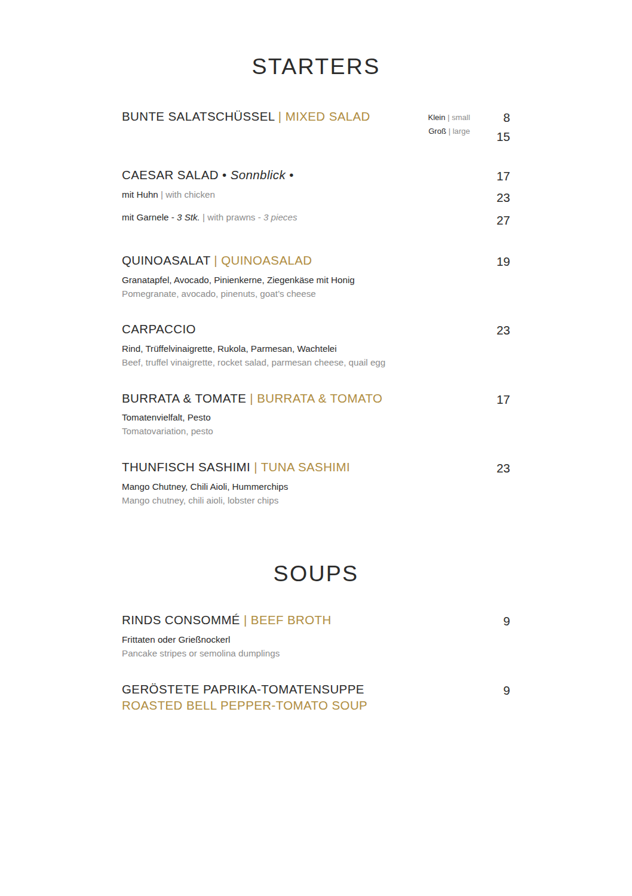STARTERS
BUNTE SALATSCHÜSSEL | MIXED SALAD
Klein | small
Groß | large
8
15
CAESAR SALAD • Sonnblick •
17
mit Huhn | with chicken
23
mit Garnele - 3 Stk. | with prawns - 3 pieces
27
QUINOASALAT | QUINOASALAD
19
Granatapfel, Avocado, Pinienkerne, Ziegenkäse mit Honig Pomegranate, avocado, pinenuts, goat’s cheese
CARPACCIO
23
Rind, Trüffelvinaigrette, Rukola, Parmesan, Wachtelei Beef, truffel vinaigrette, rocket salad, parmesan cheese, quail egg
BURRATA & TOMATE | BURRATA & TOMATO
17
Tomatenvielfalt, Pesto Tomatovariation, pesto
THUNFISCH SASHIMI | TUNA SASHIMI
23
Mango Chutney, Chili Aioli, Hummerchips Mango chutney, chili aioli, lobster chips
SOUPS
RINDS CONSOMMÉ | BEEF BROTH
9
Frittaten oder Grießnockerl Pancake stripes or semolina dumplings
GERÖSTETE PAPRIKA-TOMATENSUPPE ROASTED BELL PEPPER-TOMATO SOUP
9